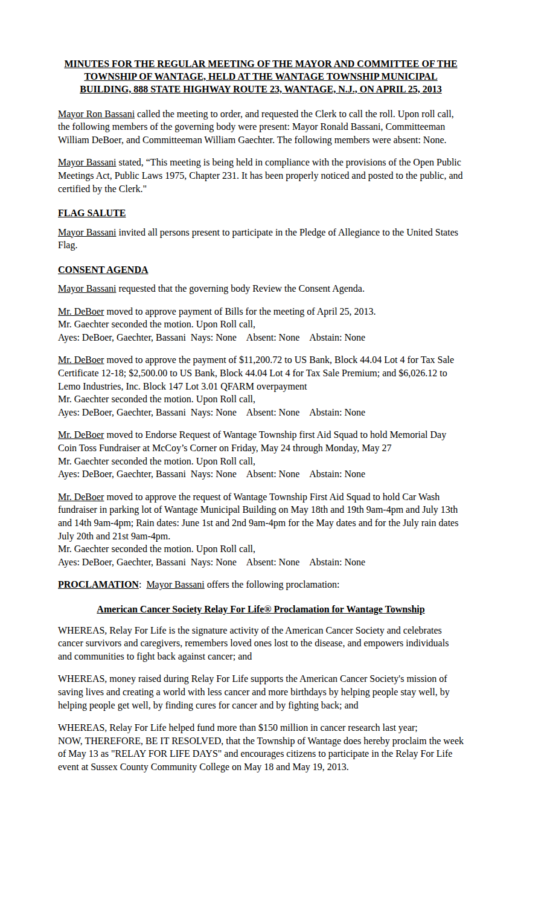Minutes for the Regular Meeting of the Mayor and Committee of the Township of Wantage, held at the Wantage Township Municipal Building, 888 State Highway Route 23, Wantage, N.J., on April 25, 2013
Mayor Ron Bassani called the meeting to order, and requested the Clerk to call the roll. Upon roll call, the following members of the governing body were present: Mayor Ronald Bassani, Committeeman William DeBoer, and Committeeman William Gaechter. The following members were absent: None.
Mayor Bassani stated, “This meeting is being held in compliance with the provisions of the Open Public Meetings Act, Public Laws 1975, Chapter 231. It has been properly noticed and posted to the public, and certified by the Clerk."
FLAG SALUTE
Mayor Bassani invited all persons present to participate in the Pledge of Allegiance to the United States Flag.
CONSENT AGENDA
Mayor Bassani requested that the governing body Review the Consent Agenda.
Mr. DeBoer moved to approve payment of Bills for the meeting of April 25, 2013.
Mr. Gaechter seconded the motion. Upon Roll call,
Ayes: DeBoer, Gaechter, Bassani Nays: None Absent: None Abstain: None
Mr. DeBoer moved to approve the payment of $11,200.72 to US Bank, Block 44.04 Lot 4 for Tax Sale Certificate 12-18; $2,500.00 to US Bank, Block 44.04 Lot 4 for Tax Sale Premium; and $6,026.12 to Lemo Industries, Inc. Block 147 Lot 3.01 QFARM overpayment
Mr. Gaechter seconded the motion. Upon Roll call,
Ayes: DeBoer, Gaechter, Bassani Nays: None Absent: None Abstain: None
Mr. DeBoer moved to Endorse Request of Wantage Township first Aid Squad to hold Memorial Day Coin Toss Fundraiser at McCoy’s Corner on Friday, May 24 through Monday, May 27
Mr. Gaechter seconded the motion. Upon Roll call,
Ayes: DeBoer, Gaechter, Bassani Nays: None Absent: None Abstain: None
Mr. DeBoer moved to approve the request of Wantage Township First Aid Squad to hold Car Wash fundraiser in parking lot of Wantage Municipal Building on May 18th and 19th 9am-4pm and July 13th and 14th 9am-4pm; Rain dates: June 1st and 2nd 9am-4pm for the May dates and for the July rain dates July 20th and 21st 9am-4pm.
Mr. Gaechter seconded the motion. Upon Roll call,
Ayes: DeBoer, Gaechter, Bassani Nays: None Absent: None Abstain: None
PROCLAMATION: Mayor Bassani offers the following proclamation:
American Cancer Society Relay For Life® Proclamation for Wantage Township
WHEREAS, Relay For Life is the signature activity of the American Cancer Society and celebrates cancer survivors and caregivers, remembers loved ones lost to the disease, and empowers individuals and communities to fight back against cancer; and
WHEREAS, money raised during Relay For Life supports the American Cancer Society's mission of saving lives and creating a world with less cancer and more birthdays by helping people stay well, by helping people get well, by finding cures for cancer and by fighting back; and
WHEREAS, Relay For Life helped fund more than $150 million in cancer research last year;
NOW, THEREFORE, BE IT RESOLVED, that the Township of Wantage does hereby proclaim the week of May 13 as "RELAY FOR LIFE DAYS" and encourages citizens to participate in the Relay For Life event at Sussex County Community College on May 18 and May 19, 2013.